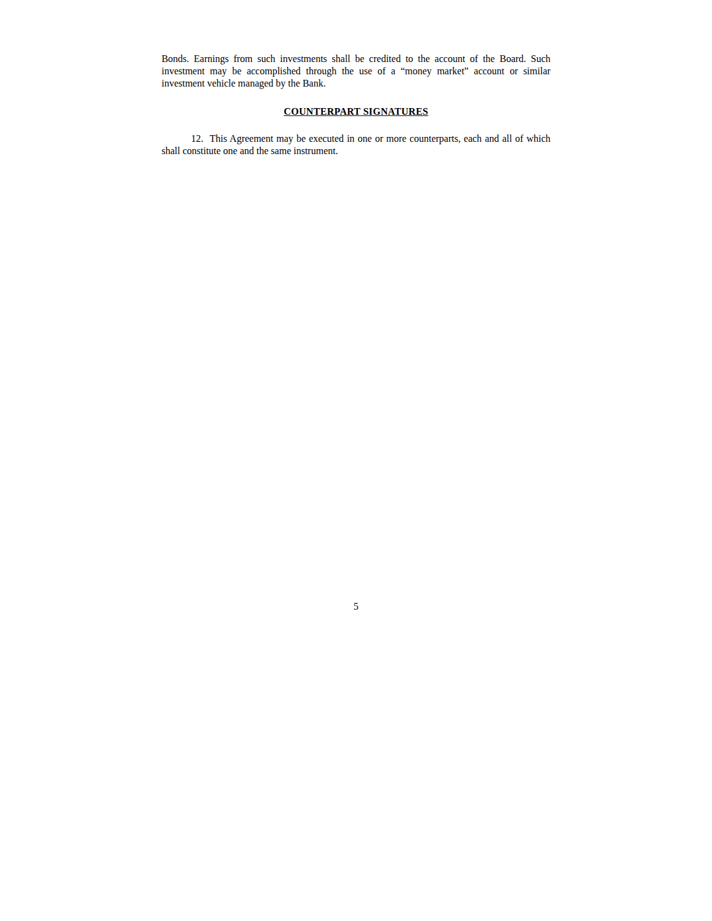Bonds. Earnings from such investments shall be credited to the account of the Board. Such investment may be accomplished through the use of a “money market” account or similar investment vehicle managed by the Bank.
COUNTERPART SIGNATURES
12. This Agreement may be executed in one or more counterparts, each and all of which shall constitute one and the same instrument.
5